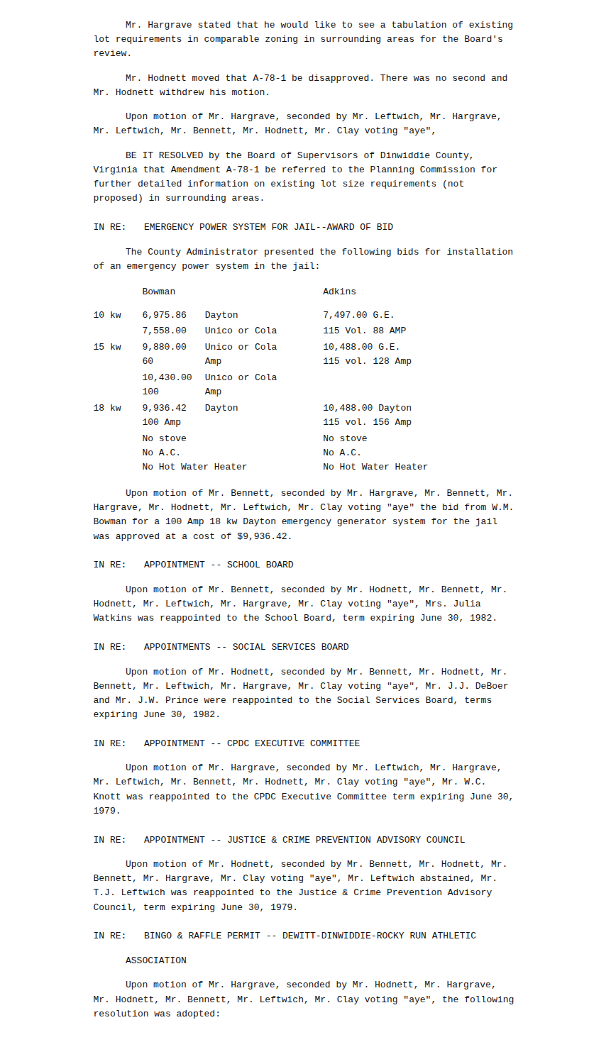Mr. Hargrave stated that he would like to see a tabulation of existing lot requirements in comparable zoning in surrounding areas for the Board's review.
Mr. Hodnett moved that A-78-1 be disapproved. There was no second and Mr. Hodnett withdrew his motion.
Upon motion of Mr. Hargrave, seconded by Mr. Leftwich, Mr. Hargrave, Mr. Leftwich, Mr. Bennett, Mr. Hodnett, Mr. Clay voting "aye",
BE IT RESOLVED by the Board of Supervisors of Dinwiddie County, Virginia that Amendment A-78-1 be referred to the Planning Commission for further detailed information on existing lot size requirements (not proposed) in surrounding areas.
IN RE: EMERGENCY POWER SYSTEM FOR JAIL--AWARD OF BID
The County Administrator presented the following bids for installation of an emergency power system in the jail:
| | Bowman | Adkins |
| --- | --- | --- |
| 10 kw | 6,975.86 | Dayton | 7,497.00 G.E. |
| | 7,558.00 | Unico or Cola | 115 Vol. 88 AMP |
| 15 kw | 9,880.00 60 | Unico or Cola Amp | 10,488.00 G.E. 115 vol. 128 Amp |
| | 10,430.00 100 | Unico or Cola Amp | |
| 18 kw | 9,936.42 100 Amp | Dayton | 10,488.00 Dayton 115 vol. 156 Amp |
| | No stove No A.C. No Hot Water Heater | No stove No A.C. No Hot Water Heater |
Upon motion of Mr. Bennett, seconded by Mr. Hargrave, Mr. Bennett, Mr. Hargrave, Mr. Hodnett, Mr. Leftwich, Mr. Clay voting "aye" the bid from W.M. Bowman for a 100 Amp 18 kw Dayton emergency generator system for the jail was approved at a cost of $9,936.42.
IN RE: APPOINTMENT -- SCHOOL BOARD
Upon motion of Mr. Bennett, seconded by Mr. Hodnett, Mr. Bennett, Mr. Hodnett, Mr. Leftwich, Mr. Hargrave, Mr. Clay voting "aye", Mrs. Julia Watkins was reappointed to the School Board, term expiring June 30, 1982.
IN RE: APPOINTMENTS -- SOCIAL SERVICES BOARD
Upon motion of Mr. Hodnett, seconded by Mr. Bennett, Mr. Hodnett, Mr. Bennett, Mr. Leftwich, Mr. Hargrave, Mr. Clay voting "aye", Mr. J.J. DeBoer and Mr. J.W. Prince were reappointed to the Social Services Board, terms expiring June 30, 1982.
IN RE: APPOINTMENT -- CPDC EXECUTIVE COMMITTEE
Upon motion of Mr. Hargrave, seconded by Mr. Leftwich, Mr. Hargrave, Mr. Leftwich, Mr. Bennett, Mr. Hodnett, Mr. Clay voting "aye", Mr. W.C. Knott was reappointed to the CPDC Executive Committee term expiring June 30, 1979.
IN RE: APPOINTMENT -- JUSTICE & CRIME PREVENTION ADVISORY COUNCIL
Upon motion of Mr. Hodnett, seconded by Mr. Bennett, Mr. Hodnett, Mr. Bennett, Mr. Hargrave, Mr. Clay voting "aye", Mr. Leftwich abstained, Mr. T.J. Leftwich was reappointed to the Justice & Crime Prevention Advisory Council, term expiring June 30, 1979.
IN RE: BINGO & RAFFLE PERMIT -- DEWITT-DINWIDDIE-ROCKY RUN ATHLETIC
ASSOCIATION
Upon motion of Mr. Hargrave, seconded by Mr. Hodnett, Mr. Hargrave, Mr. Hodnett, Mr. Bennett, Mr. Leftwich, Mr. Clay voting "aye", the following resolution was adopted: